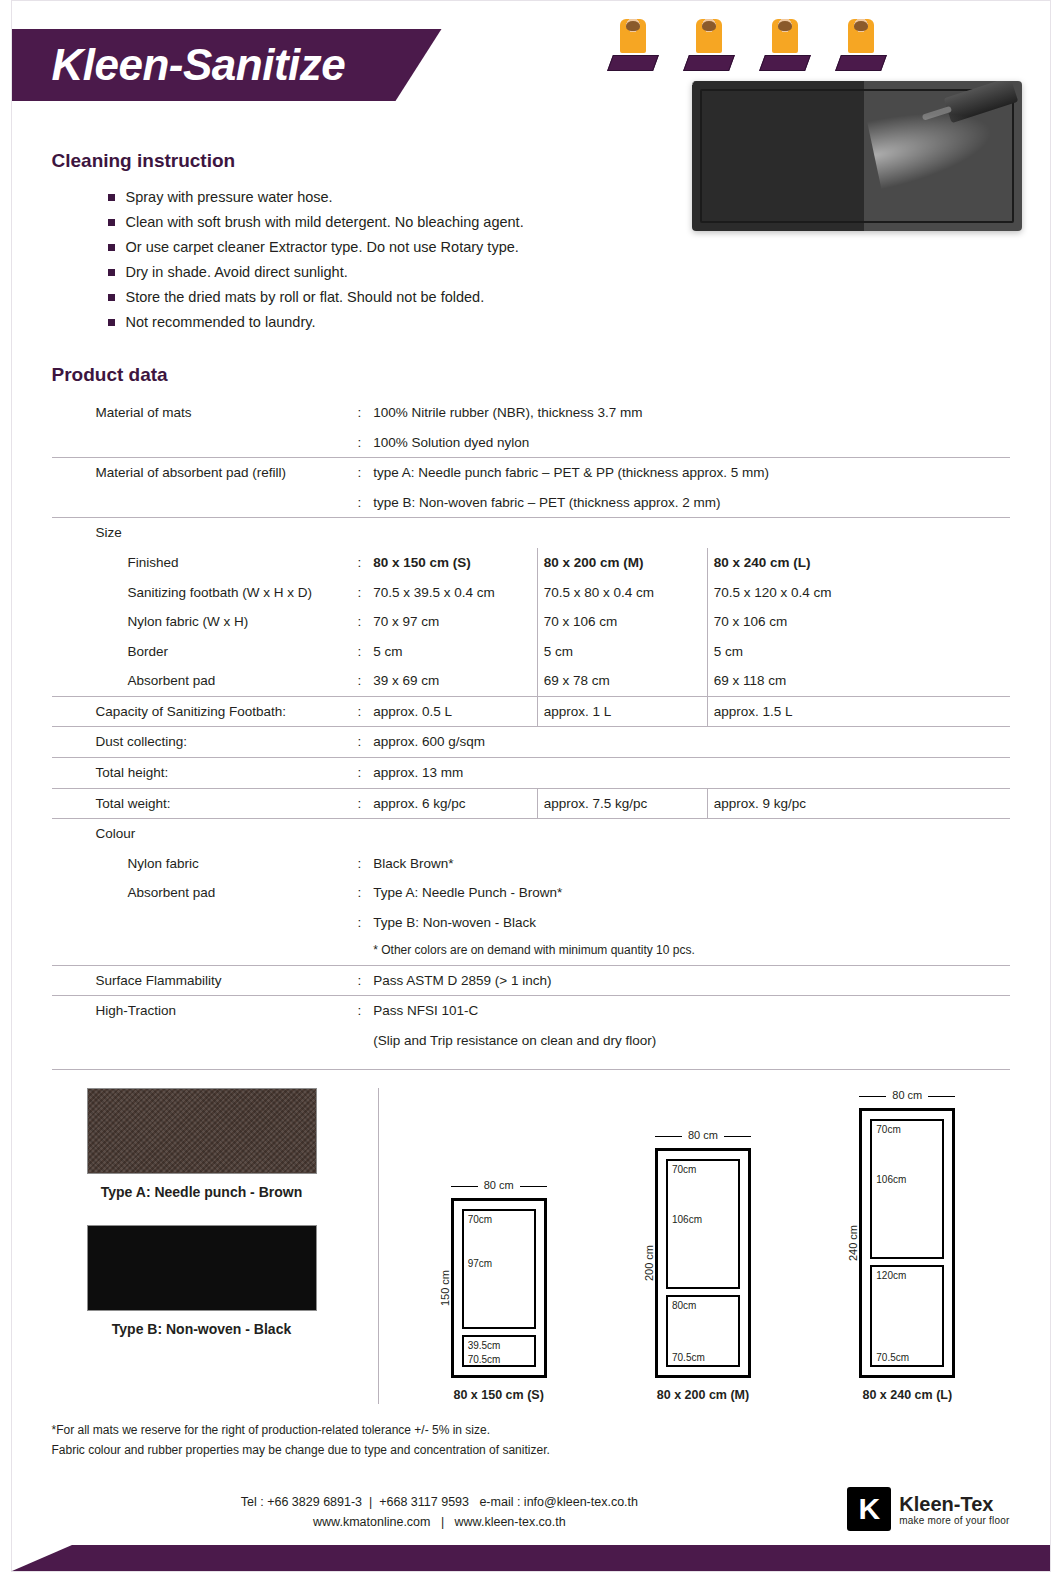Kleen-Sanitize
Cleaning instruction
Spray with pressure water hose.
Clean with soft brush with mild detergent. No bleaching agent.
Or use carpet cleaner Extractor type. Do not use Rotary type.
Dry in shade. Avoid direct sunlight.
Store the dried mats by roll or flat. Should not be folded.
Not recommended to laundry.
Product data
| Material of mats | : | 100% Nitrile rubber (NBR), thickness 3.7 mm |
| | : | 100% Solution dyed nylon |
| Material of absorbent pad (refill) | : | type A: Needle punch fabric – PET & PP (thickness approx. 5 mm) |
| | : | type B: Non-woven fabric – PET (thickness approx. 2 mm) |
| Size | | | | |
| Finished | : | 80 x 150 cm (S) | 80 x 200 cm (M) | 80 x 240 cm (L) |
| Sanitizing footbath (W x H x D) | : | 70.5 x 39.5 x 0.4 cm | 70.5 x 80 x 0.4 cm | 70.5 x 120 x 0.4 cm |
| Nylon fabric (W x H) | : | 70 x 97 cm | 70 x 106 cm | 70 x 106 cm |
| Border | : | 5 cm | 5 cm | 5 cm |
| Absorbent pad | : | 39 x 69 cm | 69 x 78 cm | 69 x 118 cm |
| Capacity of Sanitizing Footbath: | : | approx. 0.5 L | approx. 1 L | approx. 1.5 L |
| Dust collecting: | : | approx. 600 g/sqm |
| Total height: | : | approx. 13 mm |
| Total weight: | : | approx. 6 kg/pc | approx. 7.5 kg/pc | approx. 9 kg/pc |
| Colour | | | | |
| Nylon fabric | : | Black Brown* |
| Absorbent pad | : | Type A: Needle Punch - Brown* |
| | : | Type B: Non-woven - Black |
| | | * Other colors are on demand with minimum quantity 10 pcs. |
| Surface Flammability | : | Pass ASTM D 2859 (> 1 inch) |
| High-Traction | : | Pass NFSI 101-C |
| | | (Slip and Trip resistance on clean and dry floor) |
Type A: Needle punch - Brown
Type B: Non-woven - Black
80 cm
150 cm
70cm
97cm
39.5cm
70.5cm
80 x 150 cm (S)
80 cm
200 cm
70cm
106cm
80cm
70.5cm
80 x 200 cm (M)
80 cm
240 cm
70cm
106cm
120cm
70.5cm
80 x 240 cm (L)
*For all mats we reserve for the right of production-related tolerance +/- 5% in size.
Fabric colour and rubber properties may be change due to type and concentration of sanitizer.
Tel : +66 3829 6891-3 | +668 3117 9593 e-mail : info@kleen-tex.co.th
www.kmatonline.com | www.kleen-tex.co.th
K
Kleen-Tex
make more of your floor